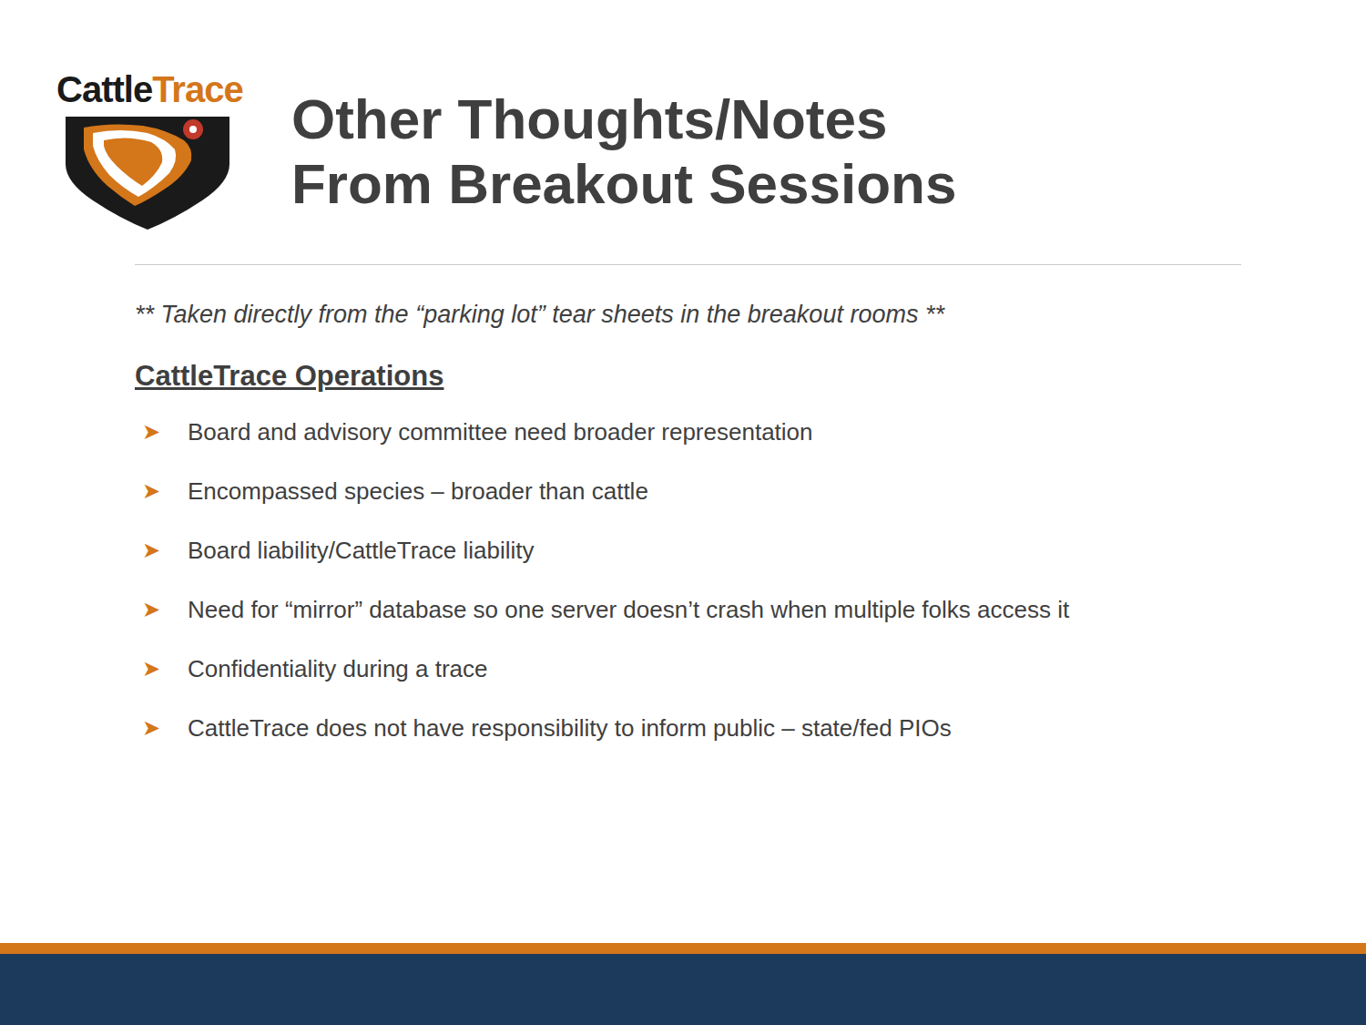Cattle Trace
Other Thoughts/Notes
From Breakout Sessions
** Taken directly from the “parking lot” tear sheets in the breakout rooms **
CattleTrace Operations
Board and advisory committee need broader representation
Encompassed species – broader than cattle
Board liability/CattleTrace liability
Need for “mirror” database so one server doesn’t crash when multiple folks access it
Confidentiality during a trace
CattleTrace does not have responsibility to inform public – state/fed PIOs